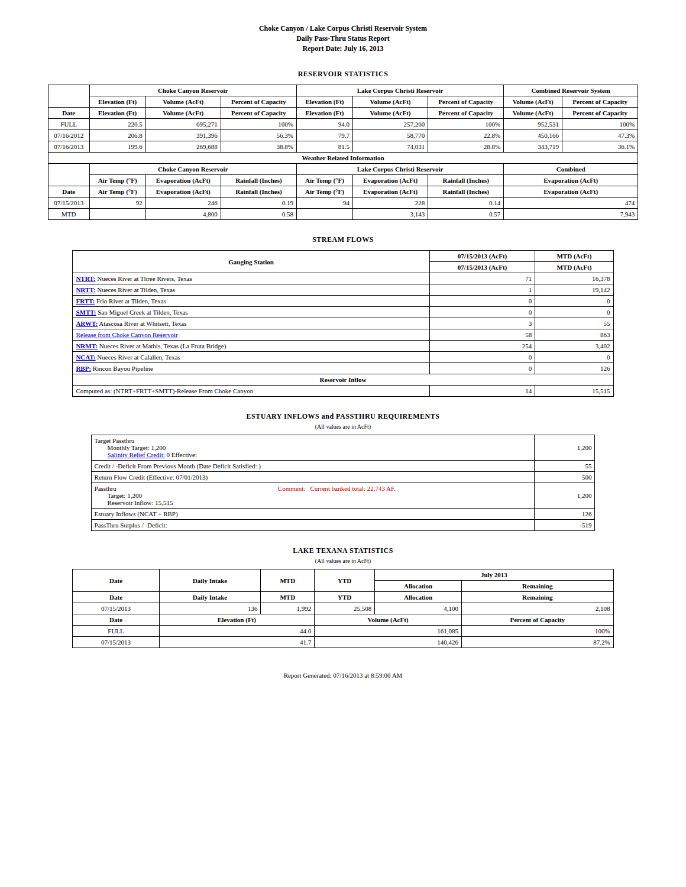Choke Canyon / Lake Corpus Christi Reservoir System
Daily Pass-Thru Status Report
Report Date: July 16, 2013
RESERVOIR STATISTICS
| | Choke Canyon Reservoir | Lake Corpus Christi Reservoir | Combined Reservoir System |
| --- | --- | --- | --- |
| Elevation (Ft) | Volume (AcFt) | Percent of Capacity | Elevation (Ft) | Volume (AcFt) | Percent of Capacity | Volume (AcFt) | Percent of Capacity |
| Date | Elevation (Ft) | Volume (AcFt) | Percent of Capacity | Elevation (Ft) | Volume (AcFt) | Percent of Capacity | Volume (AcFt) | Percent of Capacity |
| FULL | 220.5 | 695,271 | 100% | 94.0 | 257,260 | 100% | 952,531 | 100% |
| 07/16/2012 | 206.8 | 391,396 | 56.3% | 79.7 | 58,770 | 22.8% | 450,166 | 47.3% |
| 07/16/2013 | 199.6 | 269,688 | 38.8% | 81.5 | 74,031 | 28.8% | 343,719 | 36.1% |
| Weather Related Information |
| | Choke Canyon Reservoir | Lake Corpus Christi Reservoir | Combined |
| Air Temp (°F) | Evaporation (AcFt) | Rainfall (Inches) | Air Temp (°F) | Evaporation (AcFt) | Rainfall (Inches) | Evaporation (AcFt) |
| Date | Air Temp (°F) | Evaporation (AcFt) | Rainfall (Inches) | Air Temp (°F) | Evaporation (AcFt) | Rainfall (Inches) | Evaporation (AcFt) |
| 07/15/2013 | 92 | 246 | 0.19 | 94 | 228 | 0.14 | 474 |
| MTD | | 4,800 | 0.58 | | 3,143 | 0.57 | 7,943 |
STREAM FLOWS
| Gauging Station | 07/15/2013 (AcFt) | MTD (AcFt) |
| --- | --- | --- |
| 07/15/2013 (AcFt) | MTD (AcFt) |
| NTRT: Nueces River at Three Rivers, Texas | 71 | 16,378 |
| NRTT: Nueces River at Tilden, Texas | 1 | 19,142 |
| FRTT: Frio River at Tilden, Texas | 0 | 0 |
| SMTT: San Miguel Creek at Tilden, Texas | 0 | 0 |
| ARWT: Atascosa River at Whitsett, Texas | 3 | 55 |
| Release from Choke Canyon Reservoir | 58 | 863 |
| NRMT: Nueces River at Mathis, Texas (La Fruta Bridge) | 254 | 3,402 |
| NCAT: Nueces River at Calallen, Texas | 0 | 0 |
| RBP: Rincon Bayou Pipeline | 0 | 126 |
| Reservoir Inflow |
| Computed as: (NTRT+FRTT+SMTT)-Release From Choke Canyon | 14 | 15,515 |
ESTUARY INFLOWS and PASSTHRU REQUIREMENTS
(All values are in AcFt)
| Target Passthru Monthly Target: 1,200 Salinity Relief Credit: 0 Effective: | 1,200 |
| Credit / -Deficit From Previous Month (Date Deficit Satisfied: ) | 55 |
| Return Flow Credit (Effective: 07/01/2013) | 500 |
| / Passthru Target: 1,200 Reservoir Inflow: 15,515 / Comment: Current banked total: 22,743 AF. / | 1,200 |
| Estuary Inflows (NCAT + RBP) | 126 |
| PassThru Surplus / -Deficit: | -519 |
LAKE TEXANA STATISTICS
(All values are in AcFt)
| Date | Daily Intake | MTD | YTD | July 2013 |
| --- | --- | --- | --- | --- |
| Allocation | Remaining |
| Date | Daily Intake | MTD | YTD | Allocation | Remaining |
| 07/15/2013 | 136 | 1,992 | 25,508 | 4,100 | 2,108 |
| Date | Elevation (Ft) | Volume (AcFt) | Percent of Capacity |
| FULL | 44.0 | 161,085 | 100% |
| 07/15/2013 | 41.7 | 140,426 | 87.2% |
Report Generated: 07/16/2013 at 8:59:00 AM